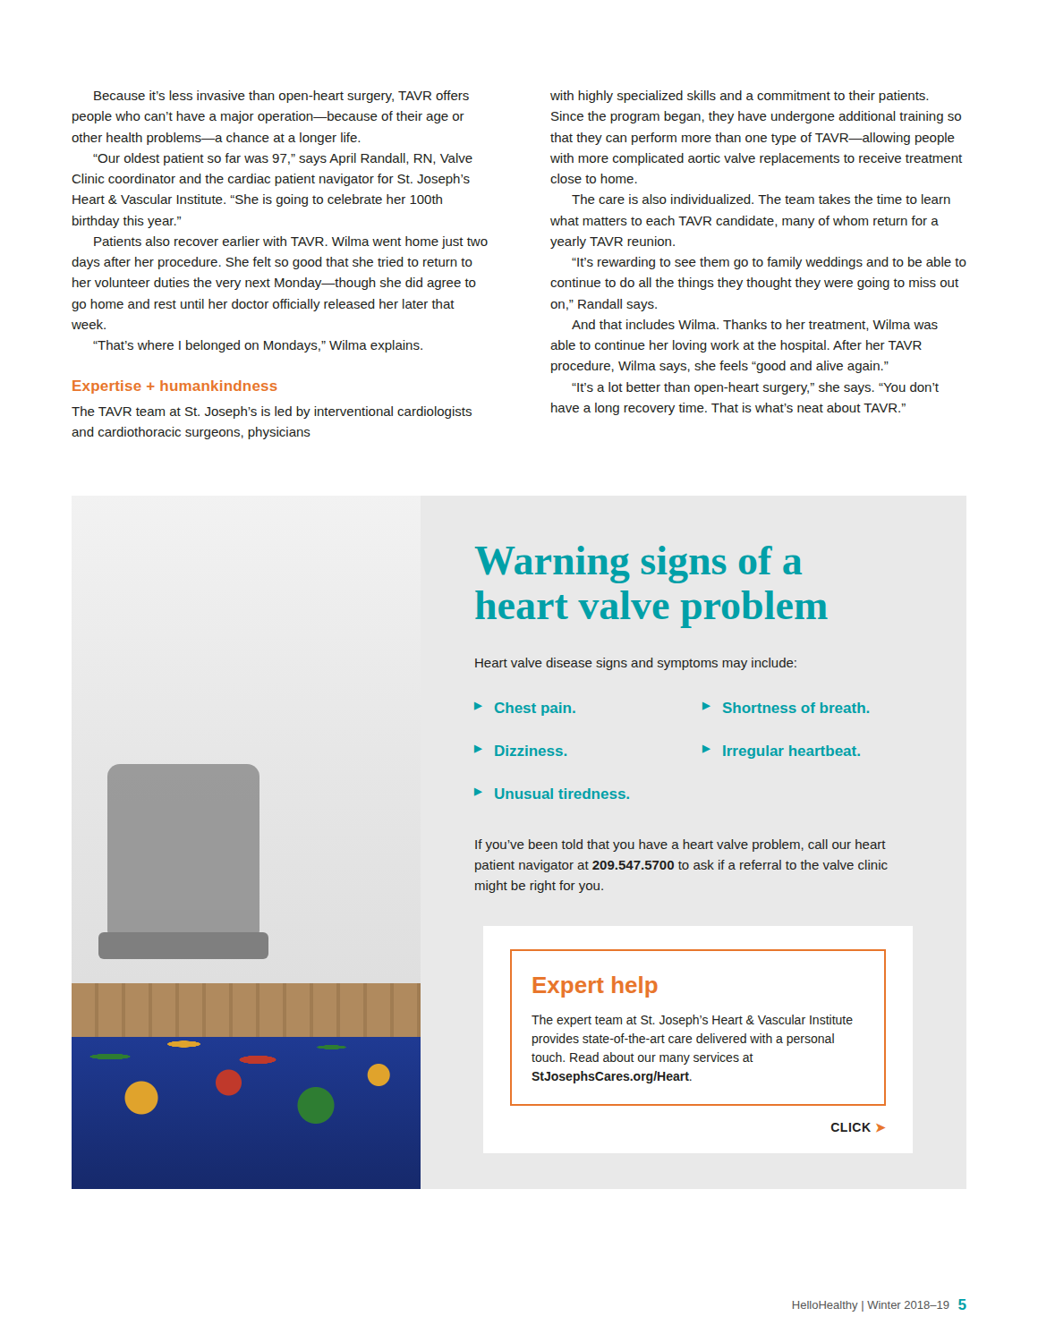Because it’s less invasive than open-heart surgery, TAVR offers people who can’t have a major operation—because of their age or other health problems—a chance at a longer life.
“Our oldest patient so far was 97,” says April Randall, RN, Valve Clinic coordinator and the cardiac patient navigator for St. Joseph’s Heart & Vascular Institute. “She is going to celebrate her 100th birthday this year.”
Patients also recover earlier with TAVR. Wilma went home just two days after her procedure. She felt so good that she tried to return to her volunteer duties the very next Monday—though she did agree to go home and rest until her doctor officially released her later that week.
“That’s where I belonged on Mondays,” Wilma explains.
Expertise + humankindness
The TAVR team at St. Joseph’s is led by interventional cardiologists and cardiothoracic surgeons, physicians
with highly specialized skills and a commitment to their patients. Since the program began, they have undergone additional training so that they can perform more than one type of TAVR—allowing people with more complicated aortic valve replacements to receive treatment close to home.
The care is also individualized. The team takes the time to learn what matters to each TAVR candidate, many of whom return for a yearly TAVR reunion.
“It’s rewarding to see them go to family weddings and to be able to continue to do all the things they thought they were going to miss out on,” Randall says.
And that includes Wilma. Thanks to her treatment, Wilma was able to continue her loving work at the hospital. After her TAVR procedure, Wilma says, she feels “good and alive again.”
“It’s a lot better than open-heart surgery,” she says. “You don’t have a long recovery time. That is what’s neat about TAVR.”
Warning signs of a
heart valve problem
Heart valve disease signs and symptoms may include:
Chest pain.
Shortness of breath.
Dizziness.
Irregular heartbeat.
Unusual tiredness.
If you’ve been told that you have a heart valve problem, call our heart patient navigator at 209.547.5700 to ask if a referral to the valve clinic might be right for you.
Expert help
The expert team at St. Joseph’s Heart & Vascular Institute provides state-of-the-art care delivered with a personal touch. Read about our many services at StJosephsCares.org/Heart.
CLICK➤
HelloHealthy | Winter 2018–19 5